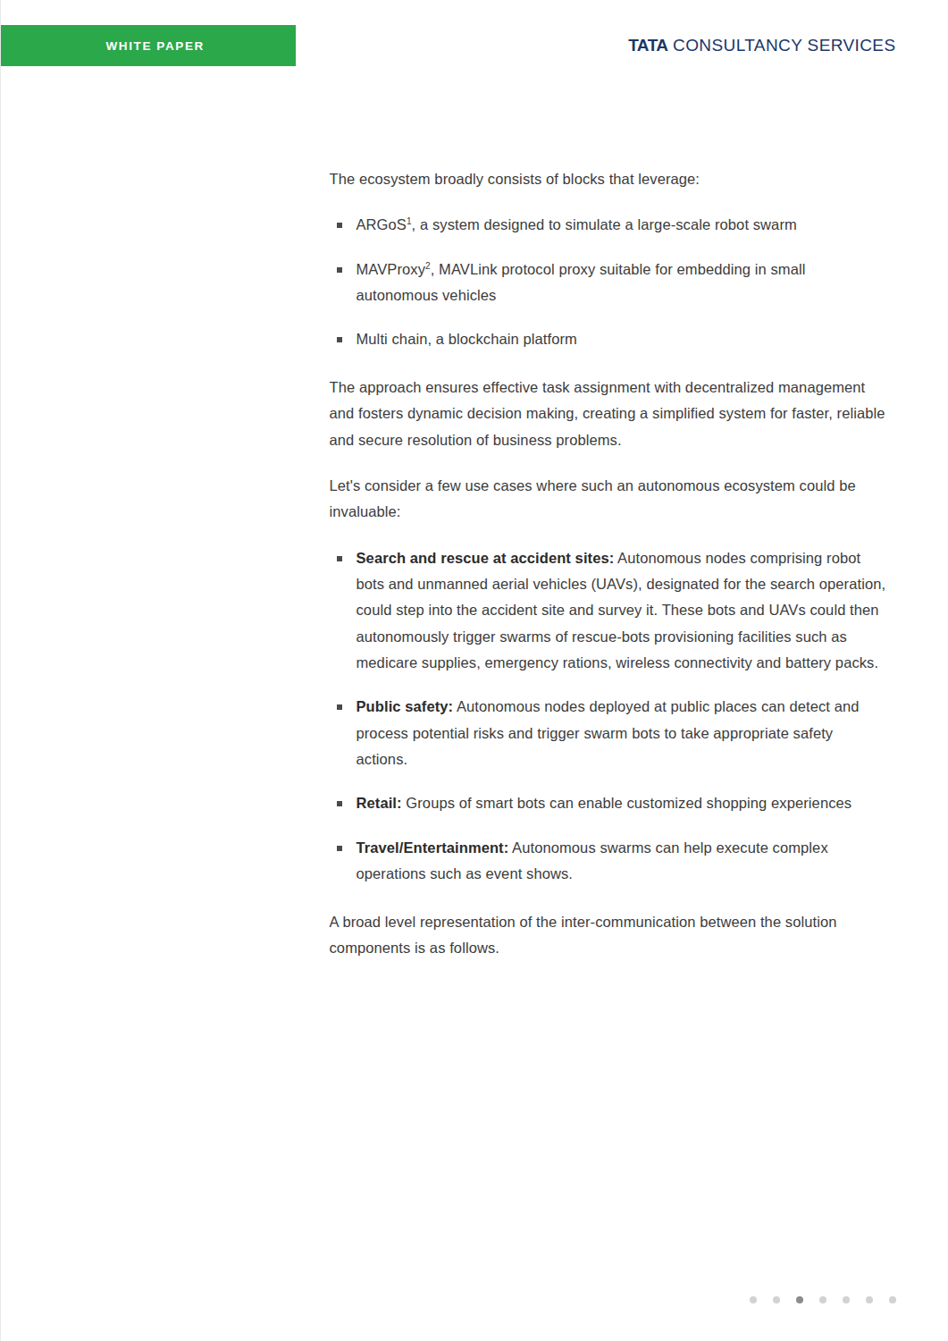WHITE PAPER
TATA CONSULTANCY SERVICES
The ecosystem broadly consists of blocks that leverage:
ARGoS1, a system designed to simulate a large-scale robot swarm
MAVProxy2, MAVLink protocol proxy suitable for embedding in small autonomous vehicles
Multi chain, a blockchain platform
The approach ensures effective task assignment with decentralized management and fosters dynamic decision making, creating a simplified system for faster, reliable and secure resolution of business problems.
Let's consider a few use cases where such an autonomous ecosystem could be invaluable:
Search and rescue at accident sites: Autonomous nodes comprising robot bots and unmanned aerial vehicles (UAVs), designated for the search operation, could step into the accident site and survey it. These bots and UAVs could then autonomously trigger swarms of rescue-bots provisioning facilities such as medicare supplies, emergency rations, wireless connectivity and battery packs.
Public safety: Autonomous nodes deployed at public places can detect and process potential risks and trigger swarm bots to take appropriate safety actions.
Retail: Groups of smart bots can enable customized shopping experiences
Travel/Entertainment: Autonomous swarms can help execute complex operations such as event shows.
A broad level representation of the inter-communication between the solution components is as follows.